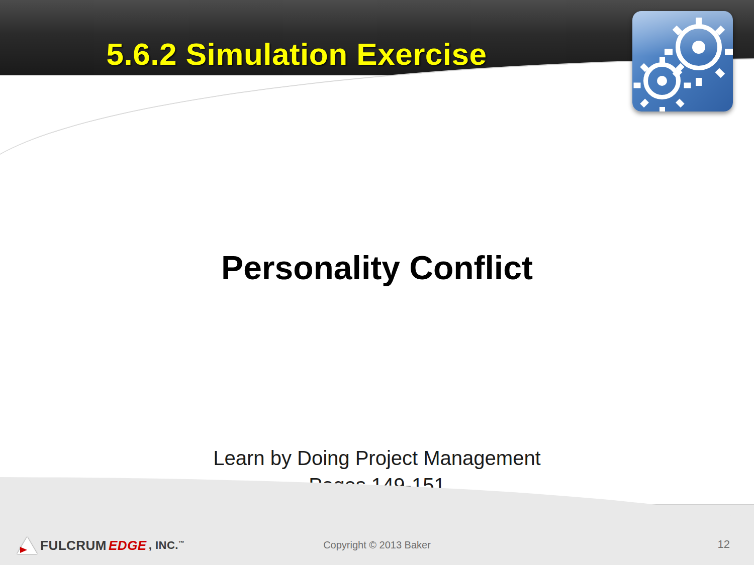5.6.2 Simulation Exercise
Personality Conflict
Learn by Doing Project Management
Pages 149-151
FULCRUM EDGE , INC.™
Copyright © 2013 Baker
12